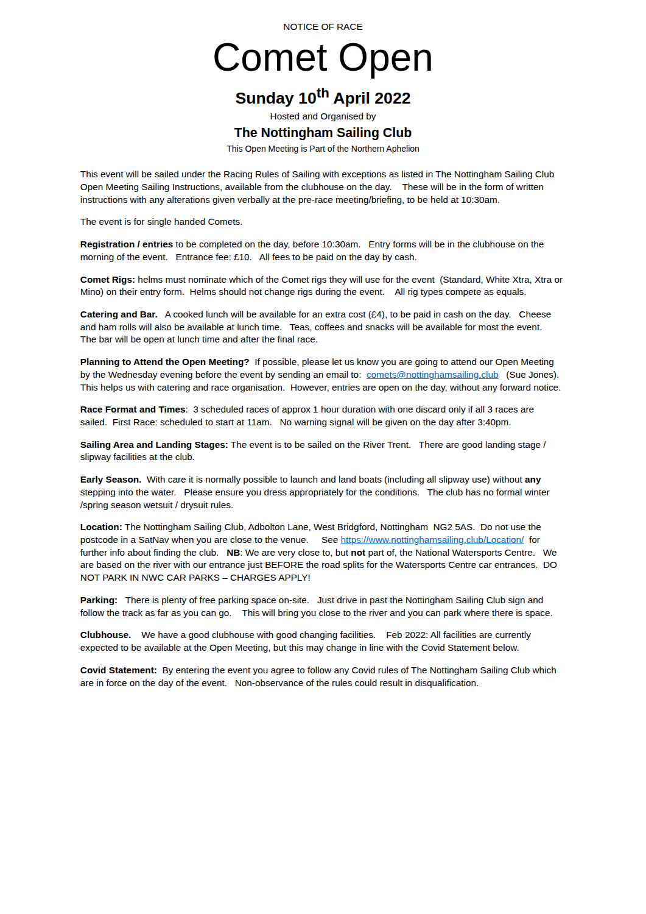NOTICE OF RACE
Comet Open
Sunday 10th April 2022
Hosted and Organised by
The Nottingham Sailing Club
This Open Meeting is Part of the Northern Aphelion
This event will be sailed under the Racing Rules of Sailing with exceptions as listed in The Nottingham Sailing Club Open Meeting Sailing Instructions, available from the clubhouse on the day. These will be in the form of written instructions with any alterations given verbally at the pre-race meeting/briefing, to be held at 10:30am.
The event is for single handed Comets.
Registration / entries to be completed on the day, before 10:30am. Entry forms will be in the clubhouse on the morning of the event. Entrance fee: £10. All fees to be paid on the day by cash.
Comet Rigs: helms must nominate which of the Comet rigs they will use for the event (Standard, White Xtra, Xtra or Mino) on their entry form. Helms should not change rigs during the event. All rig types compete as equals.
Catering and Bar. A cooked lunch will be available for an extra cost (£4), to be paid in cash on the day. Cheese and ham rolls will also be available at lunch time. Teas, coffees and snacks will be available for most the event. The bar will be open at lunch time and after the final race.
Planning to Attend the Open Meeting? If possible, please let us know you are going to attend our Open Meeting by the Wednesday evening before the event by sending an email to: comets@nottinghamsailing.club (Sue Jones). This helps us with catering and race organisation. However, entries are open on the day, without any forward notice.
Race Format and Times: 3 scheduled races of approx 1 hour duration with one discard only if all 3 races are sailed. First Race: scheduled to start at 11am. No warning signal will be given on the day after 3:40pm.
Sailing Area and Landing Stages: The event is to be sailed on the River Trent. There are good landing stage / slipway facilities at the club.
Early Season. With care it is normally possible to launch and land boats (including all slipway use) without any stepping into the water. Please ensure you dress appropriately for the conditions. The club has no formal winter /spring season wetsuit / drysuit rules.
Location: The Nottingham Sailing Club, Adbolton Lane, West Bridgford, Nottingham NG2 5AS. Do not use the postcode in a SatNav when you are close to the venue. See https://www.nottinghamsailing.club/Location/ for further info about finding the club. NB: We are very close to, but not part of, the National Watersports Centre. We are based on the river with our entrance just BEFORE the road splits for the Watersports Centre car entrances. DO NOT PARK IN NWC CAR PARKS – CHARGES APPLY!
Parking: There is plenty of free parking space on-site. Just drive in past the Nottingham Sailing Club sign and follow the track as far as you can go. This will bring you close to the river and you can park where there is space.
Clubhouse. We have a good clubhouse with good changing facilities. Feb 2022: All facilities are currently expected to be available at the Open Meeting, but this may change in line with the Covid Statement below.
Covid Statement: By entering the event you agree to follow any Covid rules of The Nottingham Sailing Club which are in force on the day of the event. Non-observance of the rules could result in disqualification.